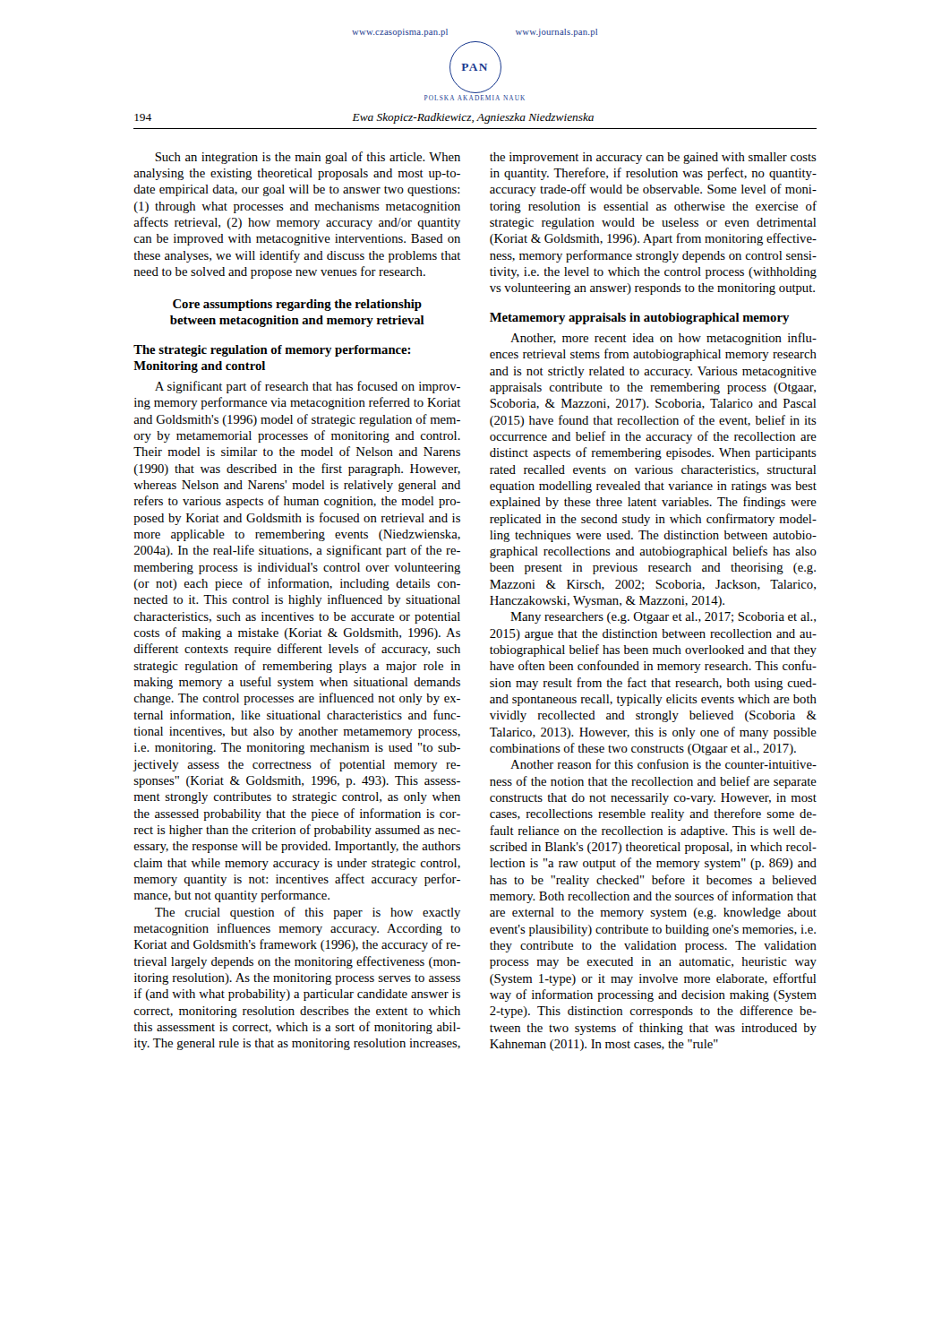www.czasopisma.pan.pl www.journals.pan.pl
PAN
POLSKA AKADEMIA NAUK
194
Ewa Skopicz-Radkiewicz, Agnieszka Niedzwienska
Such an integration is the main goal of this article. When analysing the existing theoretical proposals and most up-to-date empirical data, our goal will be to answer two questions: (1) through what processes and mechanisms metacognition affects retrieval, (2) how memory accuracy and/or quantity can be improved with metacognitive interventions. Based on these analyses, we will identify and discuss the problems that need to be solved and propose new venues for research.
Core assumptions regarding the relationship
between metacognition and memory retrieval
The strategic regulation of memory performance:
Monitoring and control
A significant part of research that has focused on improving memory performance via metacognition referred to Koriat and Goldsmith's (1996) model of strategic regulation of memory by metamemorial processes of monitoring and control. Their model is similar to the model of Nelson and Narens (1990) that was described in the first paragraph. However, whereas Nelson and Narens' model is relatively general and refers to various aspects of human cognition, the model proposed by Koriat and Goldsmith is focused on retrieval and is more applicable to remembering events (Niedzwienska, 2004a). In the real-life situations, a significant part of the remembering process is individual's control over volunteering (or not) each piece of information, including details connected to it. This control is highly influenced by situational characteristics, such as incentives to be accurate or potential costs of making a mistake (Koriat & Goldsmith, 1996). As different contexts require different levels of accuracy, such strategic regulation of remembering plays a major role in making memory a useful system when situational demands change. The control processes are influenced not only by external information, like situational characteristics and functional incentives, but also by another metamemory process, i.e. monitoring. The monitoring mechanism is used "to subjectively assess the correctness of potential memory responses" (Koriat & Goldsmith, 1996, p. 493). This assessment strongly contributes to strategic control, as only when the assessed probability that the piece of information is correct is higher than the criterion of probability assumed as necessary, the response will be provided. Importantly, the authors claim that while memory accuracy is under strategic control, memory quantity is not: incentives affect accuracy performance, but not quantity performance.
The crucial question of this paper is how exactly metacognition influences memory accuracy. According to Koriat and Goldsmith's framework (1996), the accuracy of retrieval largely depends on the monitoring effectiveness (monitoring resolution). As the monitoring process serves to assess if (and with what probability) a particular candidate answer is correct, monitoring resolution describes the extent to which this assessment is correct, which is a sort of monitoring ability. The general rule is that as monitoring resolution increases, the improvement in accuracy can be gained with smaller costs in quantity. Therefore, if resolution was perfect, no quantity-accuracy trade-off would be observable. Some level of monitoring resolution is essential as otherwise the exercise of strategic regulation would be useless or even detrimental (Koriat & Goldsmith, 1996). Apart from monitoring effectiveness, memory performance strongly depends on control sensitivity, i.e. the level to which the control process (withholding vs volunteering an answer) responds to the monitoring output.
Metamemory appraisals in autobiographical memory
Another, more recent idea on how metacognition influences retrieval stems from autobiographical memory research and is not strictly related to accuracy. Various metacognitive appraisals contribute to the remembering process (Otgaar, Scoboria, & Mazzoni, 2017). Scoboria, Talarico and Pascal (2015) have found that recollection of the event, belief in its occurrence and belief in the accuracy of the recollection are distinct aspects of remembering episodes. When participants rated recalled events on various characteristics, structural equation modelling revealed that variance in ratings was best explained by these three latent variables. The findings were replicated in the second study in which confirmatory modelling techniques were used. The distinction between autobiographical recollections and autobiographical beliefs has also been present in previous research and theorising (e.g. Mazzoni & Kirsch, 2002; Scoboria, Jackson, Talarico, Hanczakowski, Wysman, & Mazzoni, 2014).
Many researchers (e.g. Otgaar et al., 2017; Scoboria et al., 2015) argue that the distinction between recollection and autobiographical belief has been much overlooked and that they have often been confounded in memory research. This confusion may result from the fact that research, both using cued- and spontaneous recall, typically elicits events which are both vividly recollected and strongly believed (Scoboria & Talarico, 2013). However, this is only one of many possible combinations of these two constructs (Otgaar et al., 2017).
Another reason for this confusion is the counter-intuitiveness of the notion that the recollection and belief are separate constructs that do not necessarily co-vary. However, in most cases, recollections resemble reality and therefore some default reliance on the recollection is adaptive. This is well described in Blank's (2017) theoretical proposal, in which recollection is "a raw output of the memory system" (p. 869) and has to be "reality checked" before it becomes a believed memory. Both recollection and the sources of information that are external to the memory system (e.g. knowledge about event's plausibility) contribute to building one's memories, i.e. they contribute to the validation process. The validation process may be executed in an automatic, heuristic way (System 1-type) or it may involve more elaborate, effortful way of information processing and decision making (System 2-type). This distinction corresponds to the difference between the two systems of thinking that was introduced by Kahneman (2011). In most cases, the "rule"